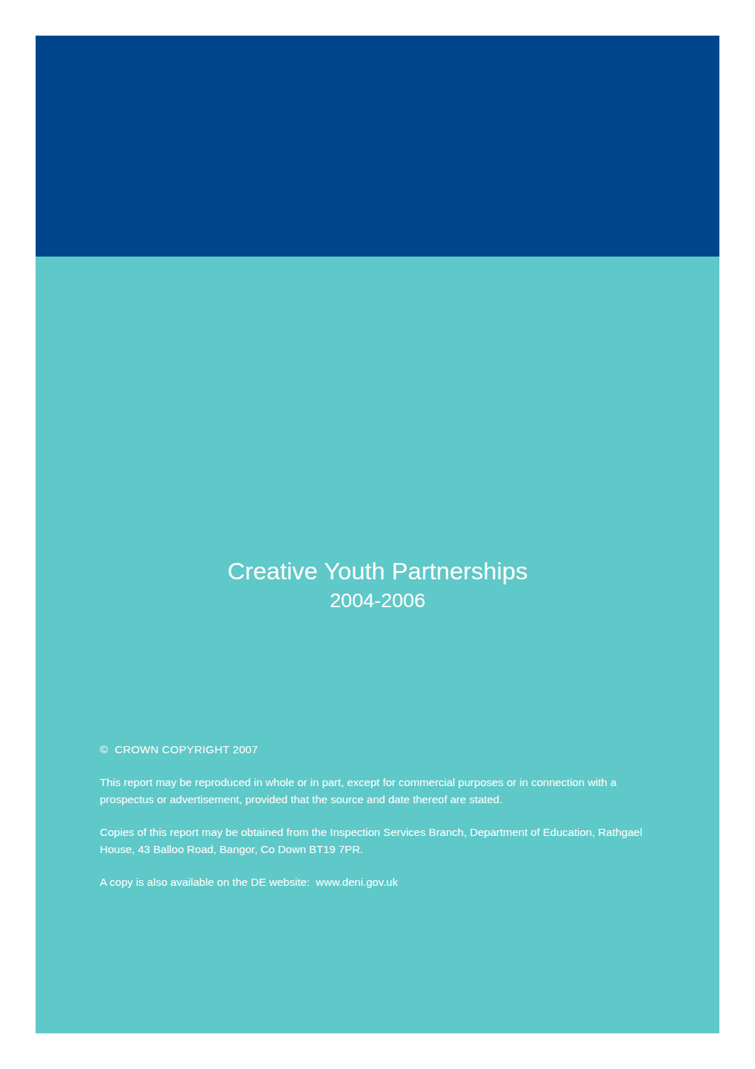Creative Youth Partnerships
2004-2006
© CROWN COPYRIGHT 2007
This report may be reproduced in whole or in part, except for commercial purposes or in connection with a prospectus or advertisement, provided that the source and date thereof are stated.
Copies of this report may be obtained from the Inspection Services Branch, Department of Education, Rathgael House, 43 Balloo Road, Bangor, Co Down BT19 7PR.
A copy is also available on the DE website: www.deni.gov.uk